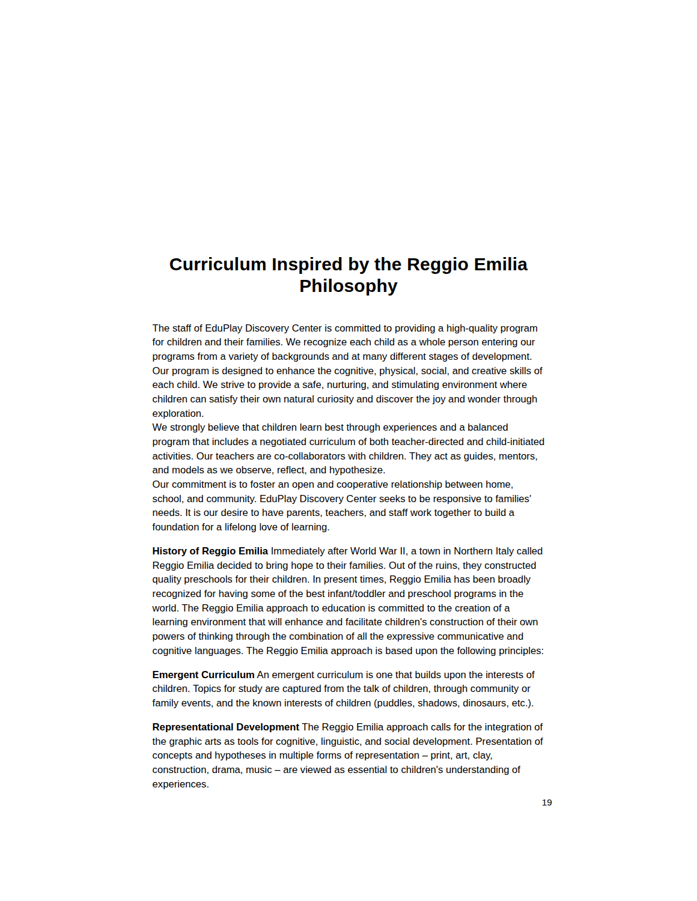Curriculum Inspired by the Reggio Emilia Philosophy
The staff of EduPlay Discovery Center is committed to providing a high-quality program for children and their families. We recognize each child as a whole person entering our programs from a variety of backgrounds and at many different stages of development. Our program is designed to enhance the cognitive, physical, social, and creative skills of each child. We strive to provide a safe, nurturing, and stimulating environment where children can satisfy their own natural curiosity and discover the joy and wonder through exploration.
We strongly believe that children learn best through experiences and a balanced program that includes a negotiated curriculum of both teacher-directed and child-initiated activities. Our teachers are co-collaborators with children. They act as guides, mentors, and models as we observe, reflect, and hypothesize.
Our commitment is to foster an open and cooperative relationship between home, school, and community. EduPlay Discovery Center seeks to be responsive to families' needs. It is our desire to have parents, teachers, and staff work together to build a foundation for a lifelong love of learning.
History of Reggio Emilia Immediately after World War II, a town in Northern Italy called Reggio Emilia decided to bring hope to their families. Out of the ruins, they constructed quality preschools for their children. In present times, Reggio Emilia has been broadly recognized for having some of the best infant/toddler and preschool programs in the world. The Reggio Emilia approach to education is committed to the creation of a learning environment that will enhance and facilitate children's construction of their own powers of thinking through the combination of all the expressive communicative and cognitive languages. The Reggio Emilia approach is based upon the following principles:
Emergent Curriculum An emergent curriculum is one that builds upon the interests of children. Topics for study are captured from the talk of children, through community or family events, and the known interests of children (puddles, shadows, dinosaurs, etc.).
Representational Development The Reggio Emilia approach calls for the integration of the graphic arts as tools for cognitive, linguistic, and social development. Presentation of concepts and hypotheses in multiple forms of representation – print, art, clay, construction, drama, music – are viewed as essential to children's understanding of experiences.
19